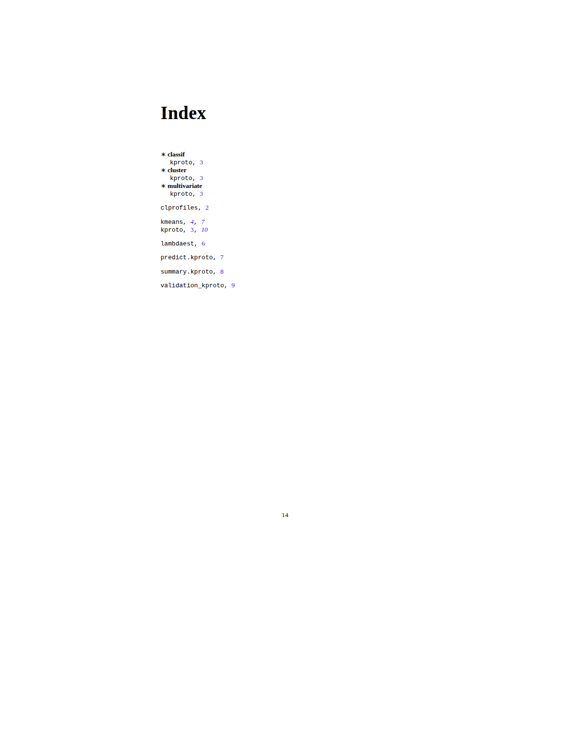Index
∗ classif
kproto, 3
∗ cluster
kproto, 3
∗ multivariate
kproto, 3
clprofiles, 2
kmeans, 4, 7
kproto, 3, 10
lambdaest, 6
predict.kproto, 7
summary.kproto, 8
validation_kproto, 9
14